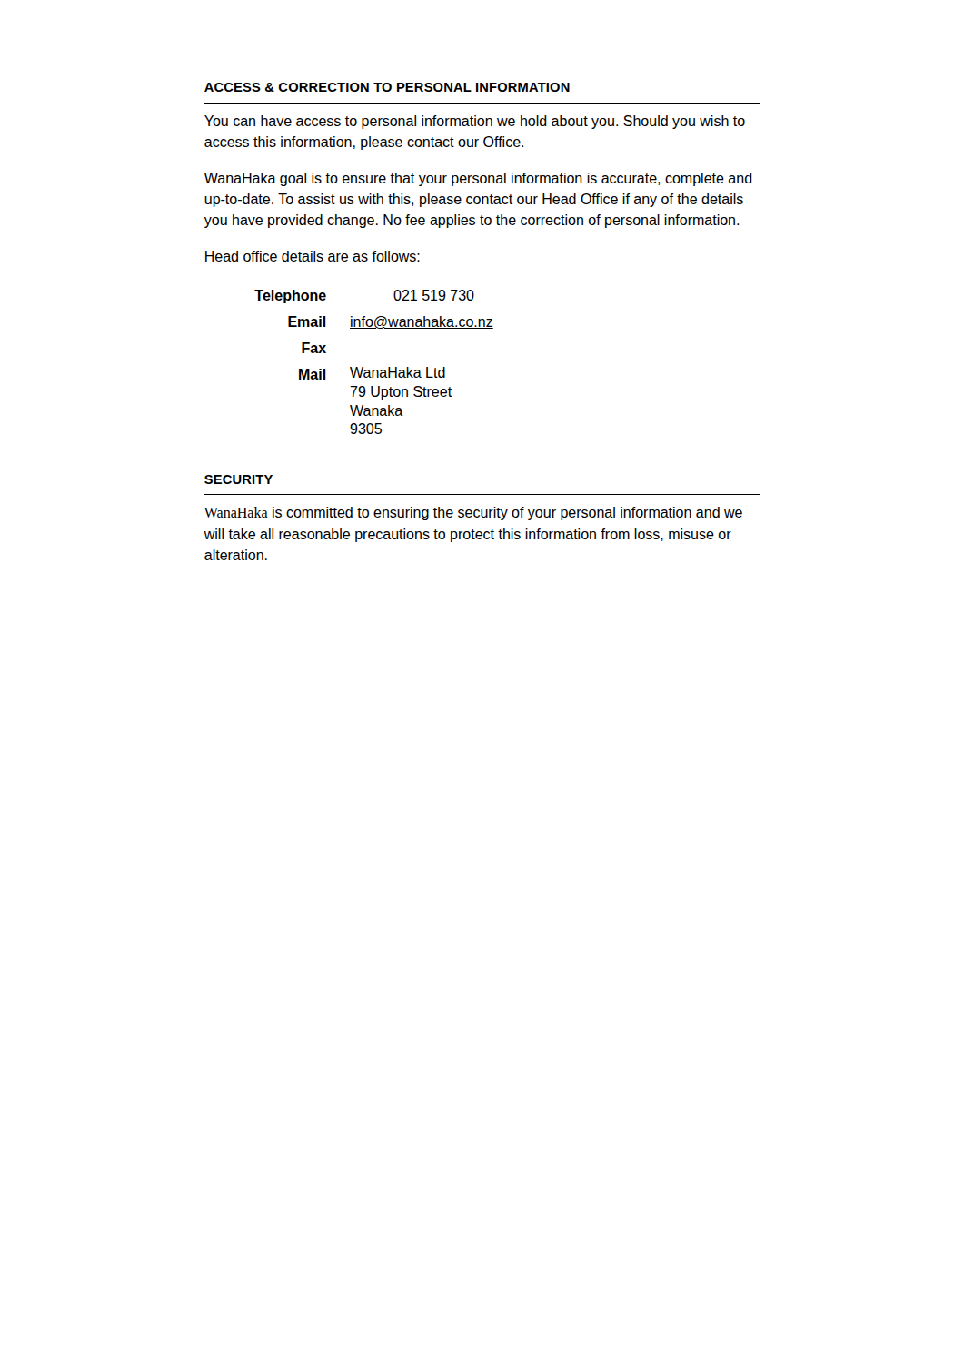ACCESS & CORRECTION TO PERSONAL INFORMATION
You can have access to personal information we hold about you. Should you wish to access this information, please contact our Office.
WanaHaka goal is to ensure that your personal information is accurate, complete and up-to-date. To assist us with this, please contact our Head Office if any of the details you have provided change. No fee applies to the correction of personal information.
Head office details are as follows:
| Telephone | 021 519 730 |
| Email | info@wanahaka.co.nz |
| Fax | |
| Mail | WanaHaka Ltd 79 Upton Street Wanaka 9305 |
SECURITY
WanaHaka is committed to ensuring the security of your personal information and we will take all reasonable precautions to protect this information from loss, misuse or alteration.